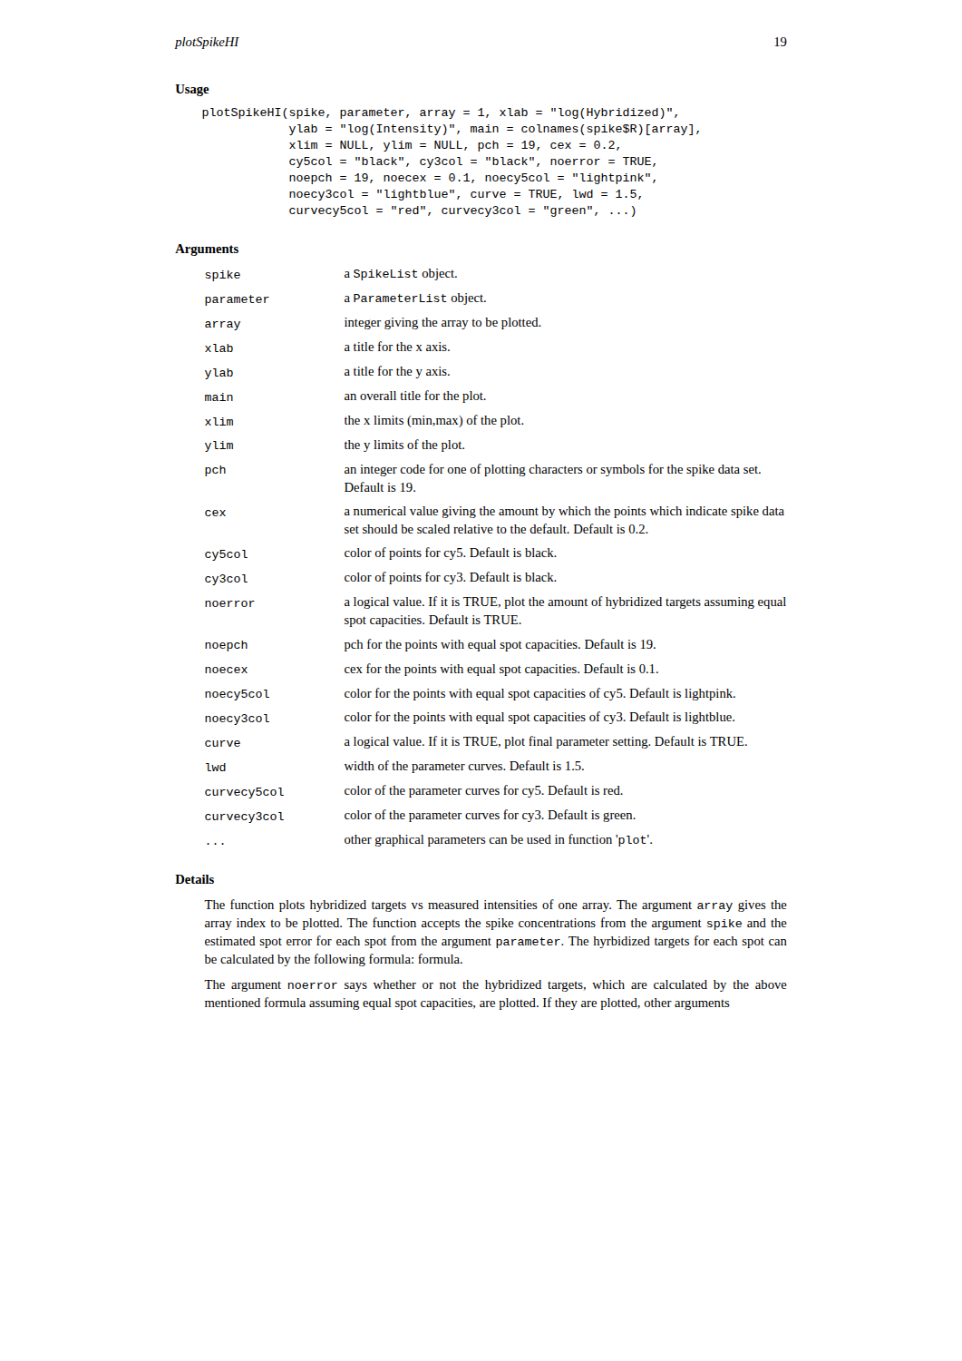plotSpikeHI 19
Usage
plotSpikeHI(spike, parameter, array = 1, xlab = "log(Hybridized)",
            ylab = "log(Intensity)", main = colnames(spike$R)[array],
            xlim = NULL, ylim = NULL, pch = 19, cex = 0.2,
            cy5col = "black", cy3col = "black", noerror = TRUE,
            noepch = 19, noecex = 0.1, noecy5col = "lightpink",
            noecy3col = "lightblue", curve = TRUE, lwd = 1.5,
            curvecy5col = "red", curvecy3col = "green", ...)
Arguments
spike
a SpikeList object.
parameter
a ParameterList object.
array
integer giving the array to be plotted.
xlab
a title for the x axis.
ylab
a title for the y axis.
main
an overall title for the plot.
xlim
the x limits (min,max) of the plot.
ylim
the y limits of the plot.
pch
an integer code for one of plotting characters or symbols for the spike data set. Default is 19.
cex
a numerical value giving the amount by which the points which indicate spike data set should be scaled relative to the default. Default is 0.2.
cy5col
color of points for cy5. Default is black.
cy3col
color of points for cy3. Default is black.
noerror
a logical value. If it is TRUE, plot the amount of hybridized targets assuming equal spot capacities. Default is TRUE.
noepch
pch for the points with equal spot capacities. Default is 19.
noecex
cex for the points with equal spot capacities. Default is 0.1.
noecy5col
color for the points with equal spot capacities of cy5. Default is lightpink.
noecy3col
color for the points with equal spot capacities of cy3. Default is lightblue.
curve
a logical value. If it is TRUE, plot final parameter setting. Default is TRUE.
lwd
width of the parameter curves. Default is 1.5.
curvecy5col
color of the parameter curves for cy5. Default is red.
curvecy3col
color of the parameter curves for cy3. Default is green.
...
other graphical parameters can be used in function 'plot'.
Details
The function plots hybridized targets vs measured intensities of one array. The argument array gives the array index to be plotted. The function accepts the spike concentrations from the argument spike and the estimated spot error for each spot from the argument parameter. The hyrbidized targets for each spot can be calculated by the following formula: formula.
The argument noerror says whether or not the hybridized targets, which are calculated by the above mentioned formula assuming equal spot capacities, are plotted. If they are plotted, other arguments